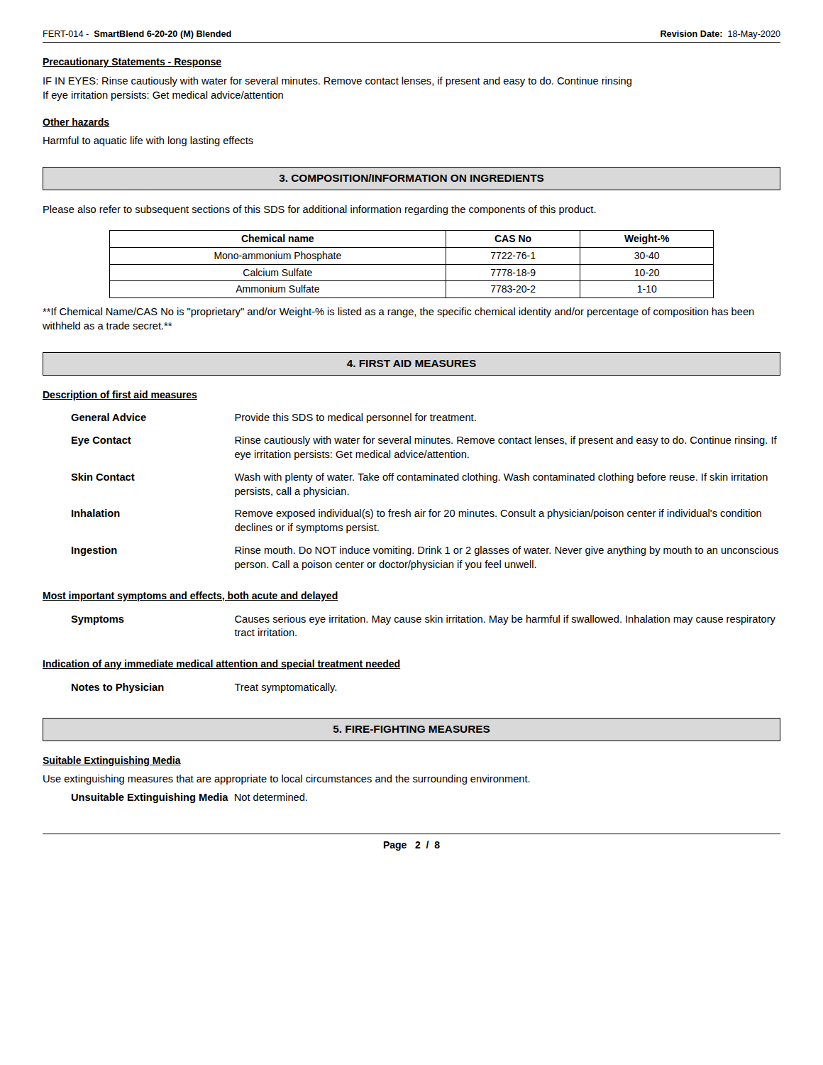FERT-014 - SmartBlend 6-20-20 (M) Blended
Revision Date: 18-May-2020
Precautionary Statements - Response
IF IN EYES: Rinse cautiously with water for several minutes. Remove contact lenses, if present and easy to do. Continue rinsing
If eye irritation persists: Get medical advice/attention
Other hazards
Harmful to aquatic life with long lasting effects
3. COMPOSITION/INFORMATION ON INGREDIENTS
Please also refer to subsequent sections of this SDS for additional information regarding the components of this product.
| Chemical name | CAS No | Weight-% |
| --- | --- | --- |
| Mono-ammonium Phosphate | 7722-76-1 | 30-40 |
| Calcium Sulfate | 7778-18-9 | 10-20 |
| Ammonium Sulfate | 7783-20-2 | 1-10 |
**If Chemical Name/CAS No is "proprietary" and/or Weight-% is listed as a range, the specific chemical identity and/or percentage of composition has been withheld as a trade secret.**
4. FIRST AID MEASURES
Description of first aid measures
| General Advice | Provide this SDS to medical personnel for treatment. |
| Eye Contact | Rinse cautiously with water for several minutes. Remove contact lenses, if present and easy to do. Continue rinsing. If eye irritation persists: Get medical advice/attention. |
| Skin Contact | Wash with plenty of water. Take off contaminated clothing. Wash contaminated clothing before reuse. If skin irritation persists, call a physician. |
| Inhalation | Remove exposed individual(s) to fresh air for 20 minutes. Consult a physician/poison center if individual's condition declines or if symptoms persist. |
| Ingestion | Rinse mouth. Do NOT induce vomiting. Drink 1 or 2 glasses of water. Never give anything by mouth to an unconscious person. Call a poison center or doctor/physician if you feel unwell. |
Most important symptoms and effects, both acute and delayed
| Symptoms | Causes serious eye irritation. May cause skin irritation. May be harmful if swallowed. Inhalation may cause respiratory tract irritation. |
Indication of any immediate medical attention and special treatment needed
| Notes to Physician | Treat symptomatically. |
5. FIRE-FIGHTING MEASURES
Suitable Extinguishing Media
Use extinguishing measures that are appropriate to local circumstances and the surrounding environment.
Unsuitable Extinguishing Media Not determined.
Page 2 / 8